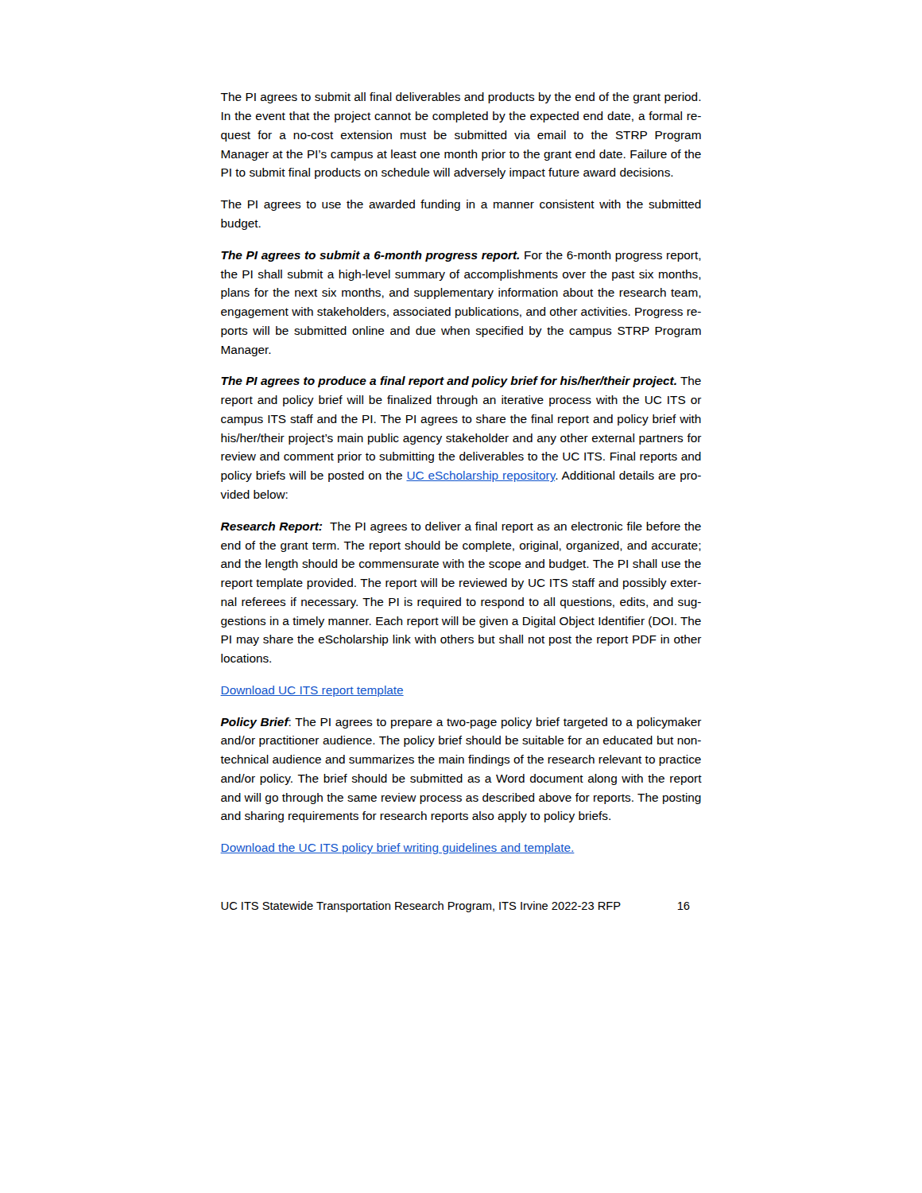The PI agrees to submit all final deliverables and products by the end of the grant period. In the event that the project cannot be completed by the expected end date, a formal request for a no-cost extension must be submitted via email to the STRP Program Manager at the PI’s campus at least one month prior to the grant end date. Failure of the PI to submit final products on schedule will adversely impact future award decisions.
The PI agrees to use the awarded funding in a manner consistent with the submitted budget.
The PI agrees to submit a 6-month progress report. For the 6-month progress report, the PI shall submit a high-level summary of accomplishments over the past six months, plans for the next six months, and supplementary information about the research team, engagement with stakeholders, associated publications, and other activities. Progress reports will be submitted online and due when specified by the campus STRP Program Manager.
The PI agrees to produce a final report and policy brief for his/her/their project. The report and policy brief will be finalized through an iterative process with the UC ITS or campus ITS staff and the PI. The PI agrees to share the final report and policy brief with his/her/their project’s main public agency stakeholder and any other external partners for review and comment prior to submitting the deliverables to the UC ITS. Final reports and policy briefs will be posted on the UC eScholarship repository. Additional details are provided below:
Research Report: The PI agrees to deliver a final report as an electronic file before the end of the grant term. The report should be complete, original, organized, and accurate; and the length should be commensurate with the scope and budget. The PI shall use the report template provided. The report will be reviewed by UC ITS staff and possibly external referees if necessary. The PI is required to respond to all questions, edits, and suggestions in a timely manner. Each report will be given a Digital Object Identifier (DOI. The PI may share the eScholarship link with others but shall not post the report PDF in other locations.
Download UC ITS report template
Policy Brief: The PI agrees to prepare a two-page policy brief targeted to a policymaker and/or practitioner audience. The policy brief should be suitable for an educated but non-technical audience and summarizes the main findings of the research relevant to practice and/or policy. The brief should be submitted as a Word document along with the report and will go through the same review process as described above for reports. The posting and sharing requirements for research reports also apply to policy briefs.
Download the UC ITS policy brief writing guidelines and template.
UC ITS Statewide Transportation Research Program, ITS Irvine 2022-23 RFP 16